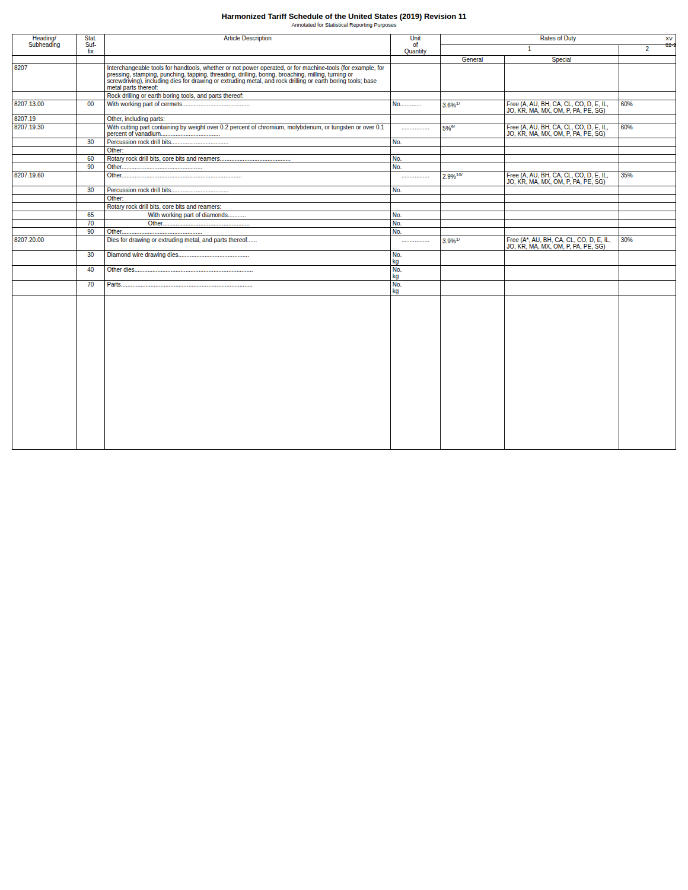XV
82-9
Harmonized Tariff Schedule of the United States (2019) Revision 11
Annotated for Statistical Reporting Purposes
| Heading/ Subheading | Stat. Suf- fix | Article Description | Unit of Quantity | Rates of Duty |
| --- | --- | --- | --- | --- |
| 1 | 2 |
| | | | | General | Special | |
| 8207 | | Interchangeable tools for handtools, whether or not power operated, or for machine-tools (for example, for pressing, stamping, punching, tapping, threading, drilling, boring, broaching, milling, turning or screwdriving), including dies for drawing or extruding metal, and rock drilling or earth boring tools; base metal parts thereof: | | | | |
| | | Rock drilling or earth boring tools, and parts thereof: | | | | |
| 8207.13.00 | 00 | With working part of cermets......................................... | No............. | 3.6% 1/ | Free (A, AU, BH, CA, CL, CO, D, E, IL, JO, KR, MA, MX, OM, P, PA, PE, SG) | 60% |
| 8207.19 | | Other, including parts: | | | | |
| 8207.19.30 | | With cutting part containing by weight over 0.2 percent of chromium, molybdenum, or tungsten or over 0.1 percent of vanadium.................................... | ................. | 5% 9/ | Free (A, AU, BH, CA, CL, CO, D, E, IL, JO, KR, MA, MX, OM, P, PA, PE, SG) | 60% |
| | 30 | Percussion rock drill bits................................... | No. | | | |
| | | Other: | | | | |
| | 60 | Rotary rock drill bits, core bits and reamers........................................... | No. | | | |
| | 90 | Other................................................. | No. | | | |
| 8207.19.60 | | Other......................................................................... | ................. | 2.9% 10/ | Free (A, AU, BH, CA, CL, CO, D, E, IL, JO, KR, MA, MX, OM, P, PA, PE, SG) | 35% |
| | 30 | Percussion rock drill bits................................... | No. | | | |
| | | Other: | | | | |
| | | Rotary rock drill bits, core bits and reamers: | | | | |
| | 65 | With working part of diamonds........... | No. | | | |
| | 70 | Other..................................................... | No. | | | |
| | 90 | Other................................................. | No. | | | |
| 8207.20.00 | | Dies for drawing or extruding metal, and parts thereof...... | ................. | 3.9% 1/ | Free (A*, AU, BH, CA, CL, CO, D, E, IL, JO, KR, MA, MX, OM, P, PA, PE, SG) | 30% |
| | 30 | Diamond wire drawing dies........................................... | No. kg | | | |
| | 40 | Other dies........................................................................ | No. kg | | | |
| | 70 | Parts................................................................................ | No. kg | | | |